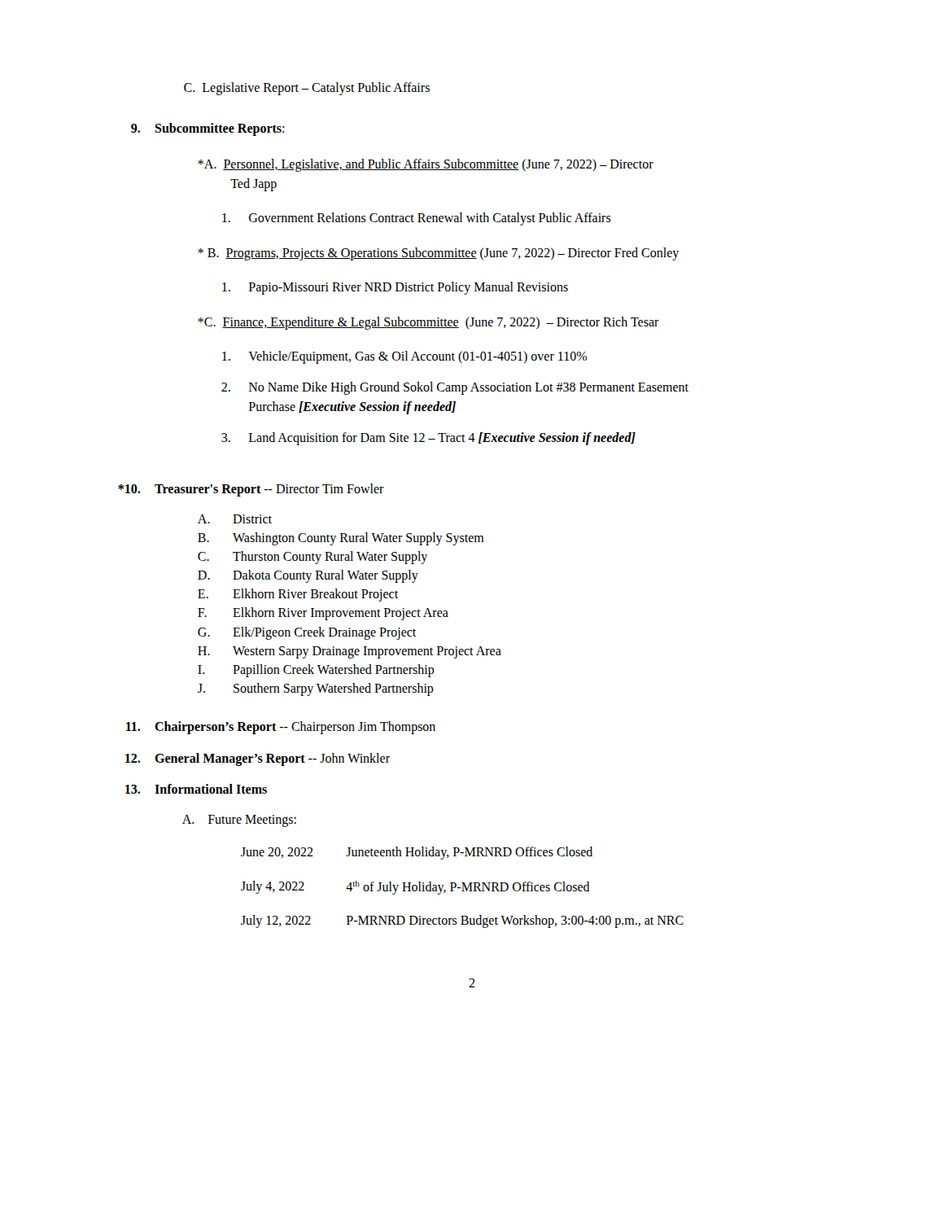C. Legislative Report – Catalyst Public Affairs
9.
Subcommittee Reports:
*A. Personnel, Legislative, and Public Affairs Subcommittee (June 7, 2022) – Director
Ted Japp
1.
Government Relations Contract Renewal with Catalyst Public Affairs
* B. Programs, Projects & Operations Subcommittee (June 7, 2022) – Director Fred Conley
1.
Papio-Missouri River NRD District Policy Manual Revisions
*C. Finance, Expenditure & Legal Subcommittee (June 7, 2022) – Director Rich Tesar
1.
Vehicle/Equipment, Gas & Oil Account (01-01-4051) over 110%
2.
No Name Dike High Ground Sokol Camp Association Lot #38 Permanent Easement
Purchase [Executive Session if needed]
3.
Land Acquisition for Dam Site 12 – Tract 4 [Executive Session if needed]
*10.
Treasurer's Report -- Director Tim Fowler
A. District
B. Washington County Rural Water Supply System
C. Thurston County Rural Water Supply
D. Dakota County Rural Water Supply
E. Elkhorn River Breakout Project
F. Elkhorn River Improvement Project Area
G. Elk/Pigeon Creek Drainage Project
H. Western Sarpy Drainage Improvement Project Area
I. Papillion Creek Watershed Partnership
J. Southern Sarpy Watershed Partnership
11.
Chairperson’s Report -- Chairperson Jim Thompson
12.
General Manager’s Report -- John Winkler
13.
Informational Items
A. Future Meetings:
June 20, 2022 Juneteenth Holiday, P-MRNRD Offices Closed
July 4, 20224th of July Holiday, P-MRNRD Offices Closed
July 12, 2022 P-MRNRD Directors Budget Workshop, 3:00-4:00 p.m., at NRC
2